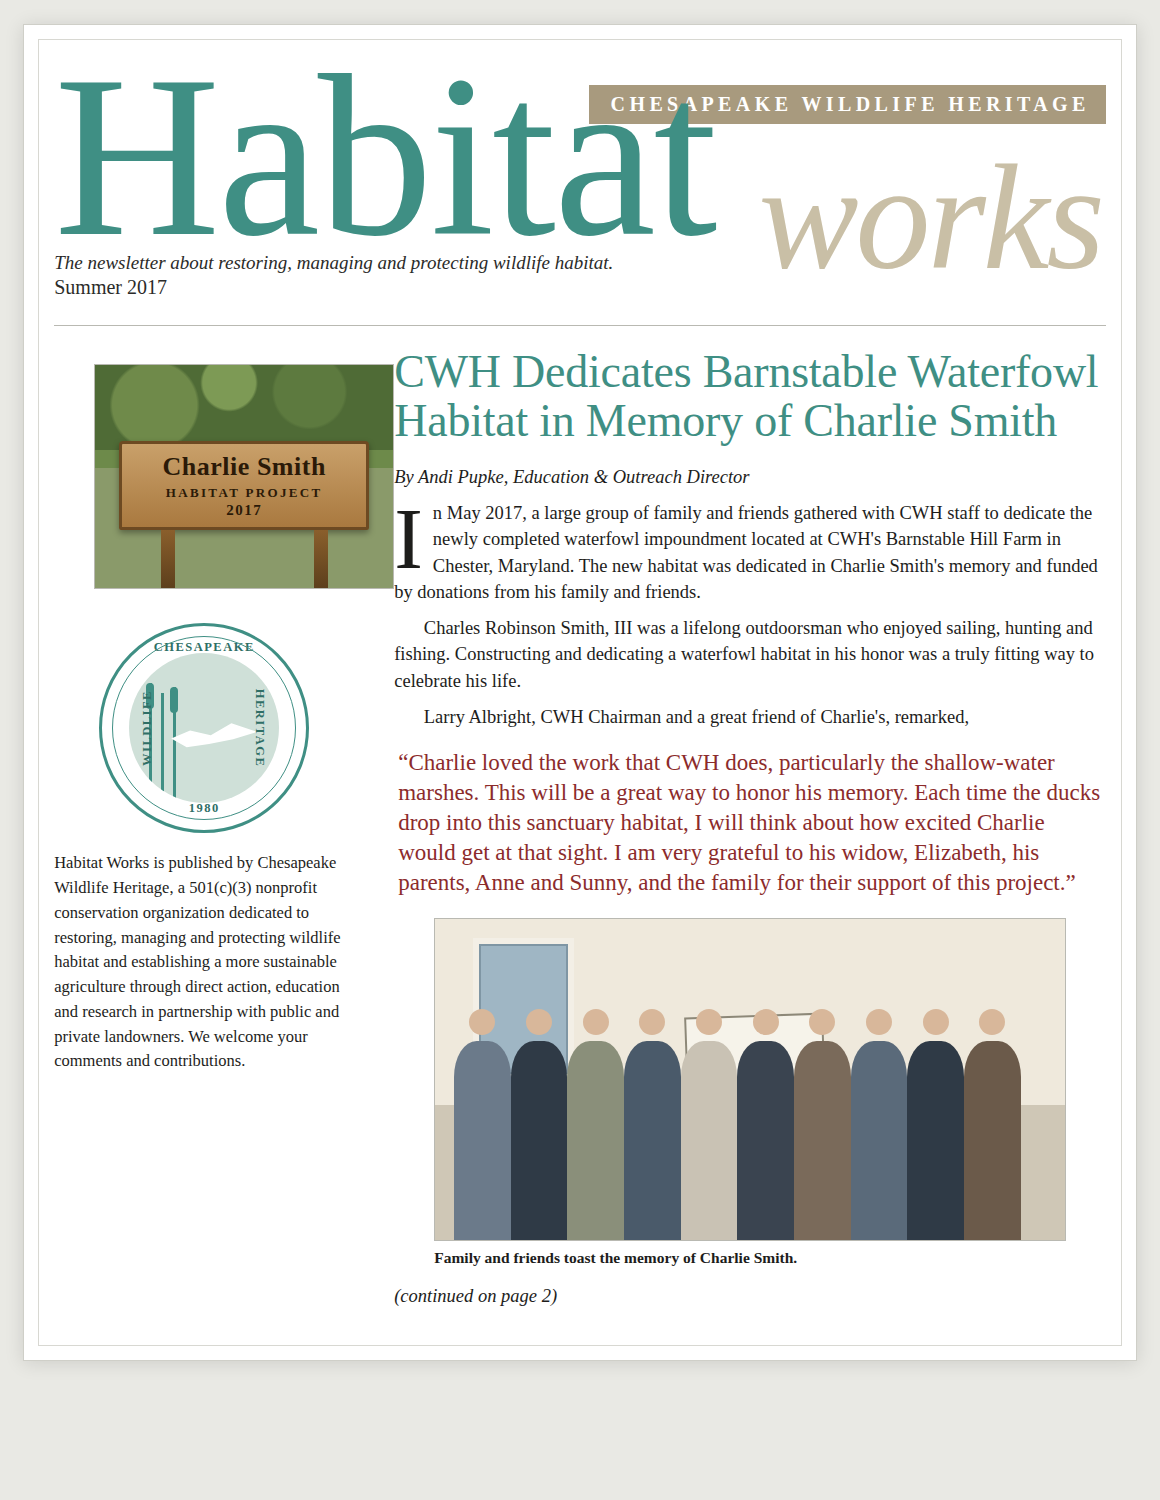Chesapeake Wildlife Heritage
Habitat works
The newsletter about restoring, managing and protecting wildlife habitat.
Summer 2017
Charlie Smith HABITAT PROJECT 2017
Chesapeake Heritage 1980 Wildlife
Habitat Works is published by Chesapeake Wildlife Heritage, a 501(c)(3) nonprofit conservation organization dedicated to restoring, managing and protecting wildlife habitat and establishing a more sustainable agriculture through direct action, education and research in partnership with public and private landowners. We welcome your comments and contributions.
CWH Dedicates Barnstable Waterfowl Habitat in Memory of Charlie Smith
By Andi Pupke, Education & Outreach Director
In May 2017, a large group of family and friends gathered with CWH staff to dedicate the newly completed waterfowl impoundment located at CWH's Barnstable Hill Farm in Chester, Maryland. The new habitat was dedicated in Charlie Smith's memory and funded by donations from his family and friends.
Charles Robinson Smith, III was a lifelong outdoorsman who enjoyed sailing, hunting and fishing. Constructing and dedicating a waterfowl habitat in his honor was a truly fitting way to celebrate his life.
Larry Albright, CWH Chairman and a great friend of Charlie's, remarked,
“Charlie loved the work that CWH does, particularly the shallow-water marshes. This will be a great way to honor his memory. Each time the ducks drop into this sanctuary habitat, I will think about how excited Charlie would get at that sight. I am very grateful to his widow, Elizabeth, his parents, Anne and Sunny, and the family for their support of this project.”
Family and friends toast the memory of Charlie Smith.
(continued on page 2)